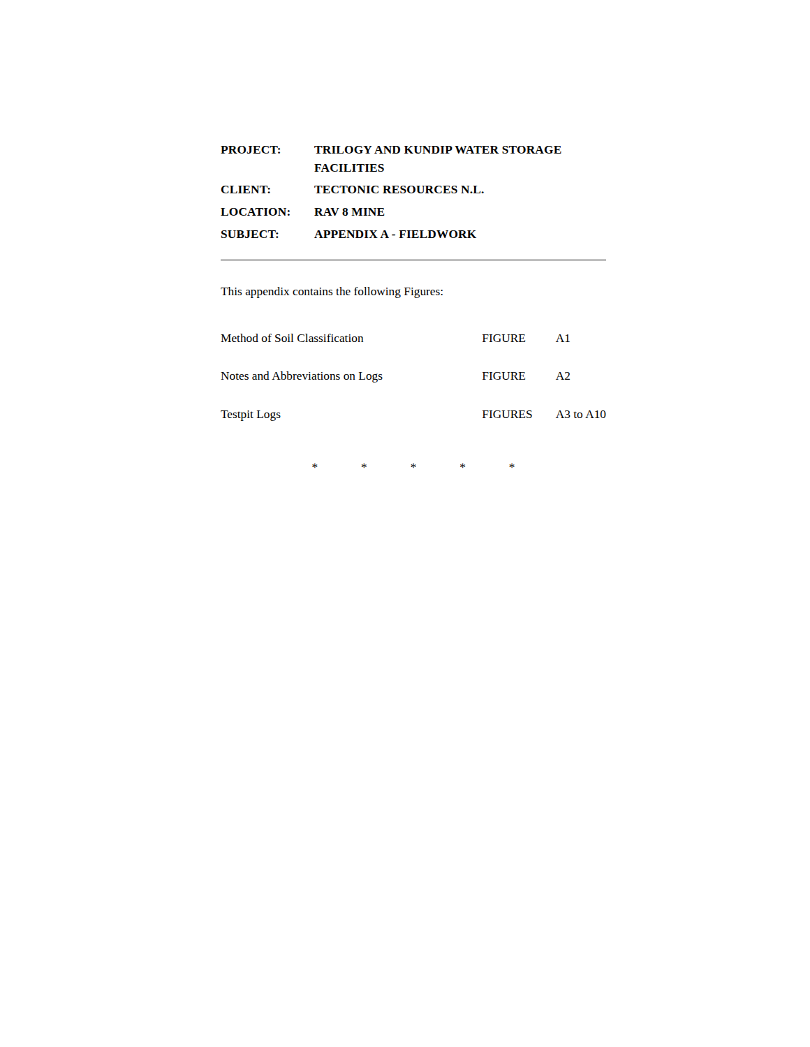| PROJECT: | TRILOGY AND KUNDIP WATER STORAGE FACILITIES |
| CLIENT: | TECTONIC RESOURCES N.L. |
| LOCATION: | RAV 8 MINE |
| SUBJECT: | APPENDIX A - FIELDWORK |
This appendix contains the following Figures:
| Method of Soil Classification | FIGURE | A1 |
| Notes and Abbreviations on Logs | FIGURE | A2 |
| Testpit Logs | FIGURES | A3 to A10 |
* * * * *